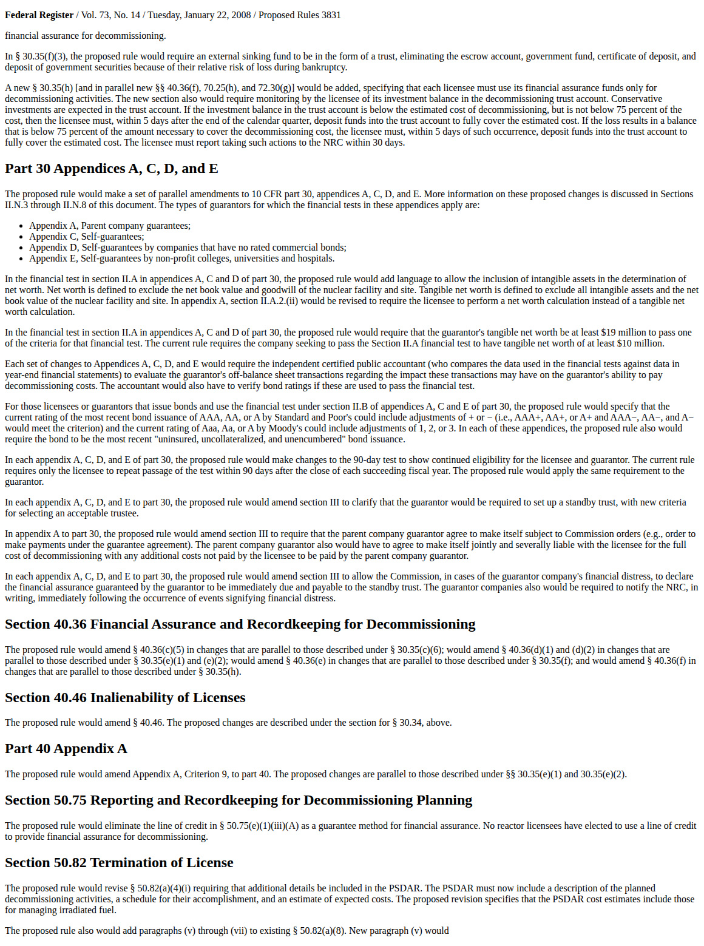Federal Register / Vol. 73, No. 14 / Tuesday, January 22, 2008 / Proposed Rules 3831
financial assurance for decommissioning.
In § 30.35(f)(3), the proposed rule would require an external sinking fund to be in the form of a trust, eliminating the escrow account, government fund, certificate of deposit, and deposit of government securities because of their relative risk of loss during bankruptcy.
A new § 30.35(h) [and in parallel new §§ 40.36(f), 70.25(h), and 72.30(g)] would be added, specifying that each licensee must use its financial assurance funds only for decommissioning activities. The new section also would require monitoring by the licensee of its investment balance in the decommissioning trust account. Conservative investments are expected in the trust account. If the investment balance in the trust account is below the estimated cost of decommissioning, but is not below 75 percent of the cost, then the licensee must, within 5 days after the end of the calendar quarter, deposit funds into the trust account to fully cover the estimated cost. If the loss results in a balance that is below 75 percent of the amount necessary to cover the decommissioning cost, the licensee must, within 5 days of such occurrence, deposit funds into the trust account to fully cover the estimated cost. The licensee must report taking such actions to the NRC within 30 days.
Part 30 Appendices A, C, D, and E
The proposed rule would make a set of parallel amendments to 10 CFR part 30, appendices A, C, D, and E. More information on these proposed changes is discussed in Sections II.N.3 through II.N.8 of this document. The types of guarantors for which the financial tests in these appendices apply are:
Appendix A, Parent company guarantees;
Appendix C, Self-guarantees;
Appendix D, Self-guarantees by companies that have no rated commercial bonds;
Appendix E, Self-guarantees by non-profit colleges, universities and hospitals.
In the financial test in section II.A in appendices A, C and D of part 30, the proposed rule would add language to allow the inclusion of intangible assets in the determination of net worth. Net worth is defined to exclude the net book value and goodwill of the nuclear facility and site. Tangible net worth is defined to exclude all intangible assets and the net book value of the nuclear facility and site. In appendix A, section II.A.2.(ii) would be revised to require the licensee to perform a net worth calculation instead of a tangible net worth calculation.
In the financial test in section II.A in appendices A, C and D of part 30, the proposed rule would require that the guarantor's tangible net worth be at least $19 million to pass one of the criteria for that financial test. The current rule requires the company seeking to pass the Section II.A financial test to have tangible net worth of at least $10 million.
Each set of changes to Appendices A, C, D, and E would require the independent certified public accountant (who compares the data used in the financial tests against data in year-end financial statements) to evaluate the guarantor's off-balance sheet transactions regarding the impact these transactions may have on the guarantor's ability to pay decommissioning costs. The accountant would also have to verify bond ratings if these are used to pass the financial test.
For those licensees or guarantors that issue bonds and use the financial test under section II.B of appendices A, C and E of part 30, the proposed rule would specify that the current rating of the most recent bond issuance of AAA, AA, or A by Standard and Poor's could include adjustments of + or − (i.e., AAA+, AA+, or A+ and AAA−, AA−, and A− would meet the criterion) and the current rating of Aaa, Aa, or A by Moody's could include adjustments of 1, 2, or 3. In each of these appendices, the proposed rule also would require the bond to be the most recent "uninsured, uncollateralized, and unencumbered" bond issuance.
In each appendix A, C, D, and E of part 30, the proposed rule would make changes to the 90-day test to show continued eligibility for the licensee and guarantor. The current rule requires only the licensee to repeat passage of the test within 90 days after the close of each succeeding fiscal year. The proposed rule would apply the same requirement to the guarantor.
In each appendix A, C, D, and E to part 30, the proposed rule would amend section III to clarify that the guarantor would be required to set up a standby trust, with new criteria for selecting an acceptable trustee.
In appendix A to part 30, the proposed rule would amend section III to require that the parent company guarantor agree to make itself subject to Commission orders (e.g., order to make payments under the guarantee agreement). The parent company guarantor also would have to agree to make itself jointly and severally liable with the licensee for the full cost of decommissioning with any additional costs not paid by the licensee to be paid by the parent company guarantor.
In each appendix A, C, D, and E to part 30, the proposed rule would amend section III to allow the Commission, in cases of the guarantor company's financial distress, to declare the financial assurance guaranteed by the guarantor to be immediately due and payable to the standby trust. The guarantor companies also would be required to notify the NRC, in writing, immediately following the occurrence of events signifying financial distress.
Section 40.36 Financial Assurance and Recordkeeping for Decommissioning
The proposed rule would amend § 40.36(c)(5) in changes that are parallel to those described under § 30.35(c)(6); would amend § 40.36(d)(1) and (d)(2) in changes that are parallel to those described under § 30.35(e)(1) and (e)(2); would amend § 40.36(e) in changes that are parallel to those described under § 30.35(f); and would amend § 40.36(f) in changes that are parallel to those described under § 30.35(h).
Section 40.46 Inalienability of Licenses
The proposed rule would amend § 40.46. The proposed changes are described under the section for § 30.34, above.
Part 40 Appendix A
The proposed rule would amend Appendix A, Criterion 9, to part 40. The proposed changes are parallel to those described under §§ 30.35(e)(1) and 30.35(e)(2).
Section 50.75 Reporting and Recordkeeping for Decommissioning Planning
The proposed rule would eliminate the line of credit in § 50.75(e)(1)(iii)(A) as a guarantee method for financial assurance. No reactor licensees have elected to use a line of credit to provide financial assurance for decommissioning.
Section 50.82 Termination of License
The proposed rule would revise § 50.82(a)(4)(i) requiring that additional details be included in the PSDAR. The PSDAR must now include a description of the planned decommissioning activities, a schedule for their accomplishment, and an estimate of expected costs. The proposed revision specifies that the PSDAR cost estimates include those for managing irradiated fuel.
The proposed rule also would add paragraphs (v) through (vii) to existing § 50.82(a)(8). New paragraph (v) would